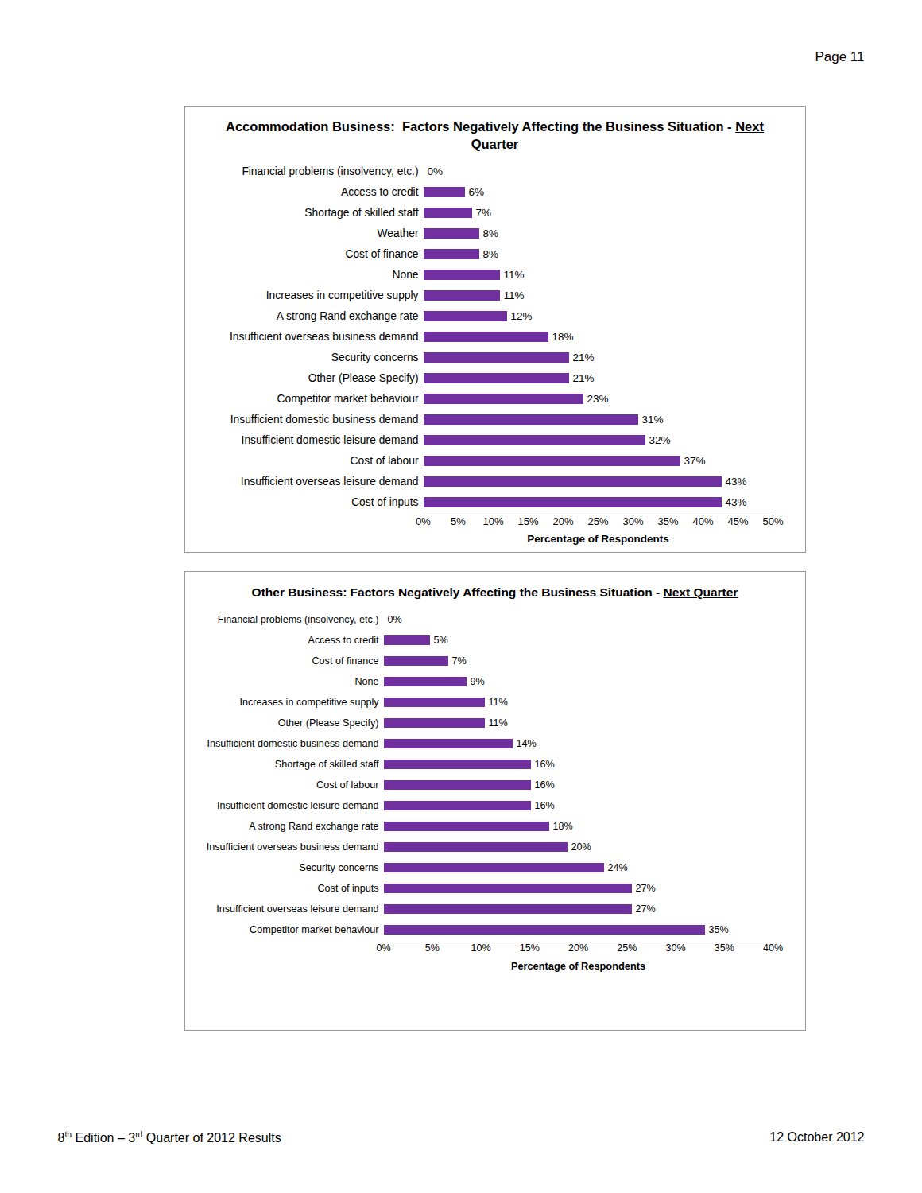Page 11
Accommodation Business: Factors Negatively Affecting the Business Situation - Next Quarter
Financial problems (insolvency, etc.)
0%
Access to credit
6%
Shortage of skilled staff
7%
Weather
8%
Cost of finance
8%
None
11%
Increases in competitive supply
11%
A strong Rand exchange rate
12%
Insufficient overseas business demand
18%
Security concerns
21%
Other (Please Specify)
21%
Competitor market behaviour
23%
Insufficient domestic business demand
31%
Insufficient domestic leisure demand
32%
Cost of labour
37%
Insufficient overseas leisure demand
43%
Cost of inputs
43%
0% 5% 10% 15% 20% 25% 30% 35% 40% 45% 50%
Percentage of Respondents
Other Business: Factors Negatively Affecting the Business Situation - Next Quarter
Financial problems (insolvency, etc.)
0%
Access to credit
5%
Cost of finance
7%
None
9%
Increases in competitive supply
11%
Other (Please Specify)
11%
Insufficient domestic business demand
14%
Shortage of skilled staff
16%
Cost of labour
16%
Insufficient domestic leisure demand
16%
A strong Rand exchange rate
18%
Insufficient overseas business demand
20%
Security concerns
24%
Cost of inputs
27%
Insufficient overseas leisure demand
27%
Competitor market behaviour
35%
0% 5% 10% 15% 20% 25% 30% 35% 40%
Percentage of Respondents
8th Edition – 3rd Quarter of 2012 Results
12 October 2012